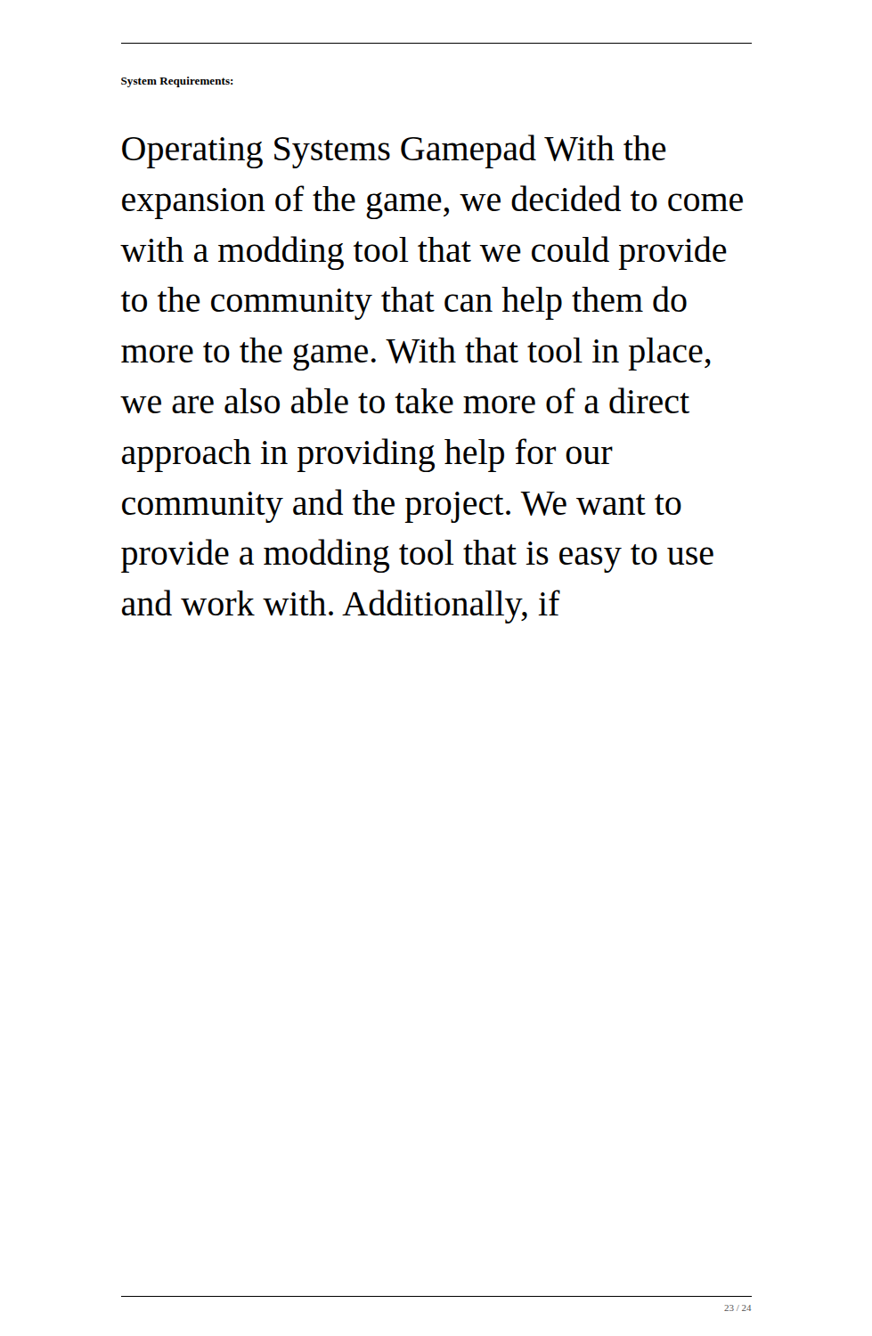System Requirements:
Operating Systems Gamepad With the expansion of the game, we decided to come with a modding tool that we could provide to the community that can help them do more to the game. With that tool in place, we are also able to take more of a direct approach in providing help for our community and the project. We want to provide a modding tool that is easy to use and work with. Additionally, if
23 / 24